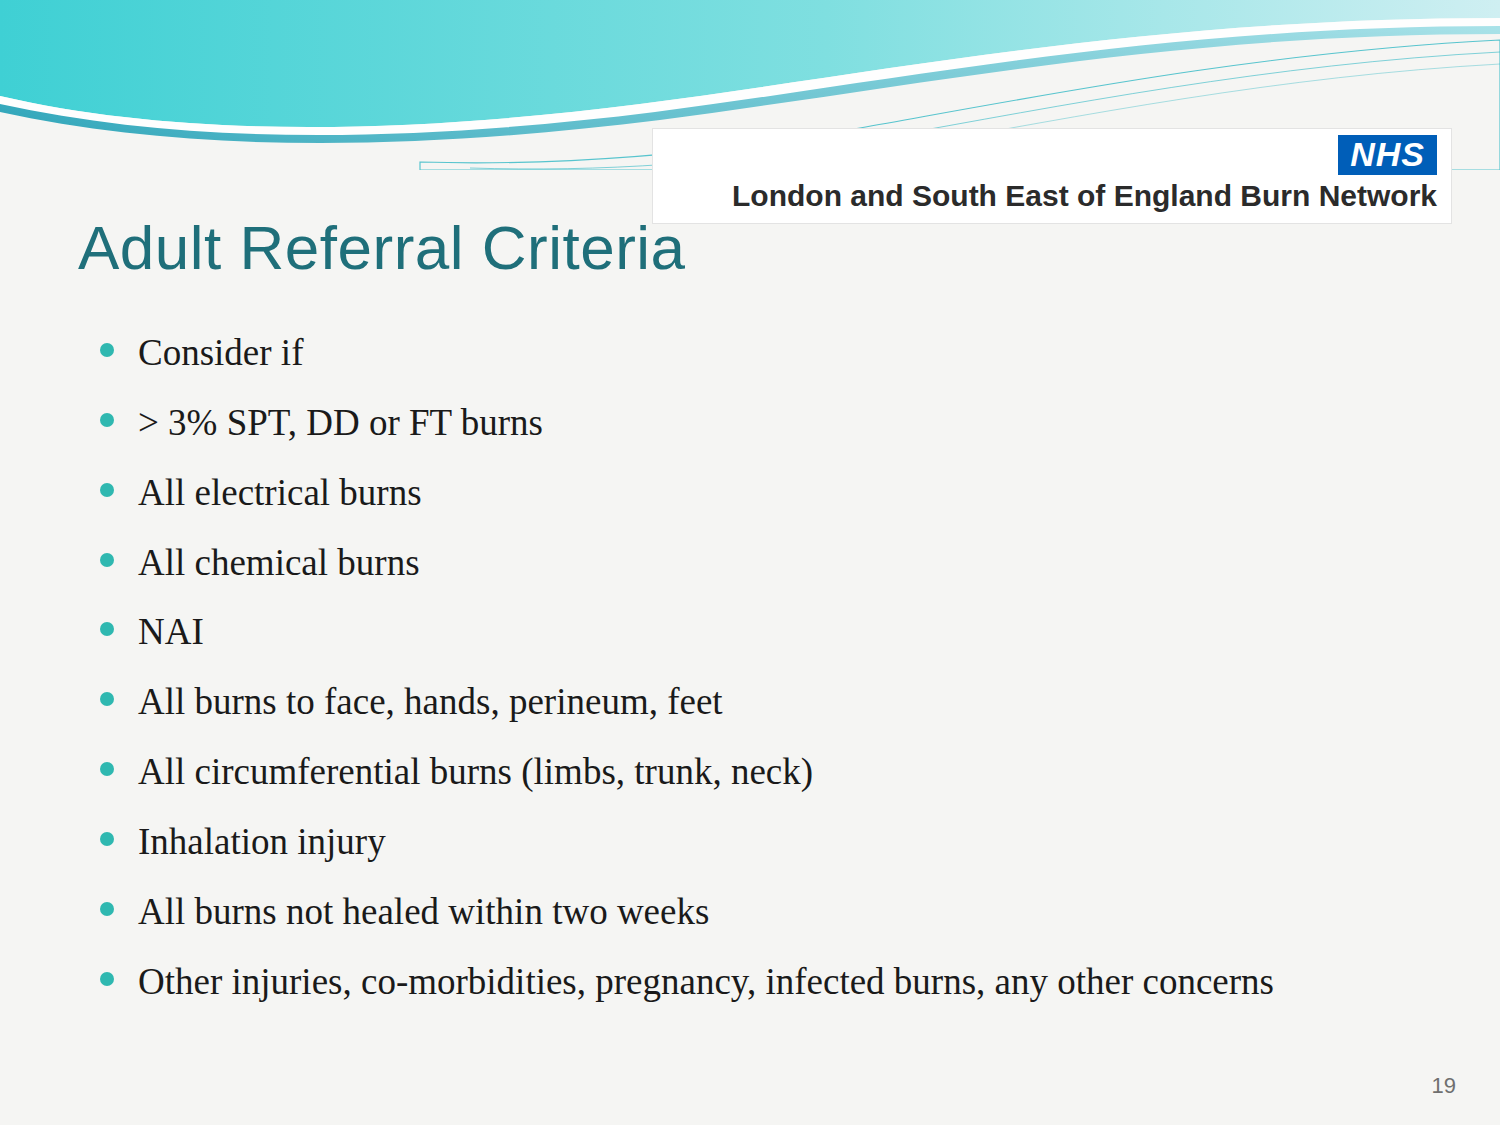NHS
London and South East of England Burn Network
Adult Referral Criteria
Consider if
> 3% SPT, DD or FT burns
All electrical burns
All chemical burns
NAI
All burns to face, hands, perineum, feet
All circumferential burns (limbs, trunk, neck)
Inhalation injury
All burns not healed within two weeks
Other injuries, co-morbidities, pregnancy, infected burns, any other concerns
19